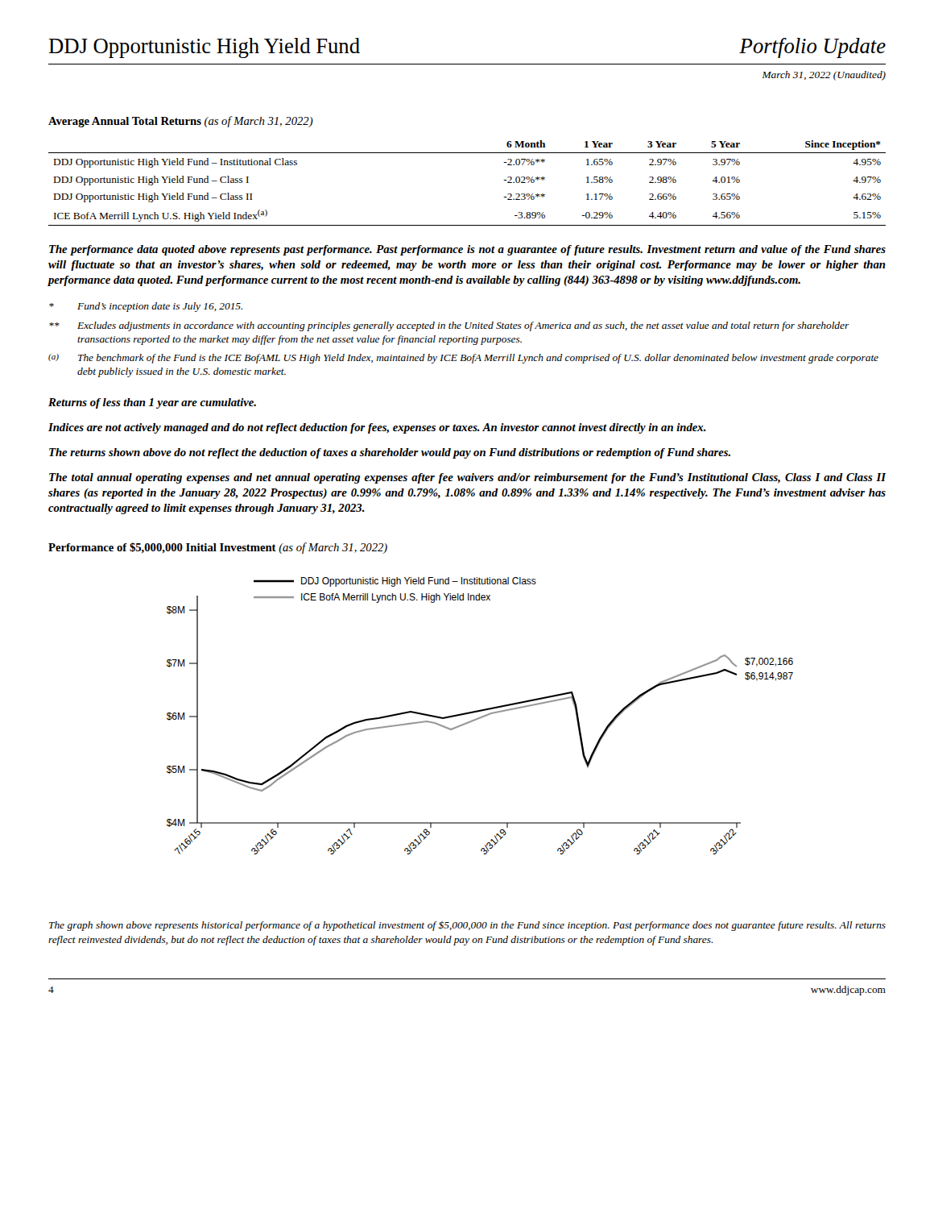DDJ Opportunistic High Yield Fund
Portfolio Update
March 31, 2022 (Unaudited)
Average Annual Total Returns (as of March 31, 2022)
| | 6 Month | 1 Year | 3 Year | 5 Year | Since Inception* |
| --- | --- | --- | --- | --- | --- |
| DDJ Opportunistic High Yield Fund – Institutional Class | -2.07%** | 1.65% | 2.97% | 3.97% | 4.95% |
| DDJ Opportunistic High Yield Fund – Class I | -2.02%** | 1.58% | 2.98% | 4.01% | 4.97% |
| DDJ Opportunistic High Yield Fund – Class II | -2.23%** | 1.17% | 2.66% | 3.65% | 4.62% |
| ICE BofA Merrill Lynch U.S. High Yield Index (a) | -3.89% | -0.29% | 4.40% | 4.56% | 5.15% |
The performance data quoted above represents past performance. Past performance is not a guarantee of future results. Investment return and value of the Fund shares will fluctuate so that an investor’s shares, when sold or redeemed, may be worth more or less than their original cost. Performance may be lower or higher than performance data quoted. Fund performance current to the most recent month-end is available by calling (844) 363-4898 or by visiting www.ddjfunds.com.
| * | Fund’s inception date is July 16, 2015. |
| ** | Excludes adjustments in accordance with accounting principles generally accepted in the United States of America and as such, the net asset value and total return for shareholder transactions reported to the market may differ from the net asset value for financial reporting purposes. |
| (a) | The benchmark of the Fund is the ICE BofAML US High Yield Index, maintained by ICE BofA Merrill Lynch and comprised of U.S. dollar denominated below investment grade corporate debt publicly issued in the U.S. domestic market. |
Returns of less than 1 year are cumulative.
Indices are not actively managed and do not reflect deduction for fees, expenses or taxes. An investor cannot invest directly in an index.
The returns shown above do not reflect the deduction of taxes a shareholder would pay on Fund distributions or redemption of Fund shares.
The total annual operating expenses and net annual operating expenses after fee waivers and/or reimbursement for the Fund’s Institutional Class, Class I and Class II shares (as reported in the January 28, 2022 Prospectus) are 0.99% and 0.79%, 1.08% and 0.89% and 1.33% and 1.14% respectively. The Fund’s investment adviser has contractually agreed to limit expenses through January 31, 2023.
Performance of $5,000,000 Initial Investment (as of March 31, 2022)
DDJ Opportunistic High Yield Fund – Institutional Class ICE BofA Merrill Lynch U.S. High Yield Index $8M $7M $6M $5M $4M 7/16/15 3/31/16 3/31/17 3/31/18 3/31/19 3/31/20 3/31/21 3/31/22 $7,002,166 $6,914,987
The graph shown above represents historical performance of a hypothetical investment of $5,000,000 in the Fund since inception. Past performance does not guarantee future results. All returns reflect reinvested dividends, but do not reflect the deduction of taxes that a shareholder would pay on Fund distributions or the redemption of Fund shares.
4
www.ddjcap.com